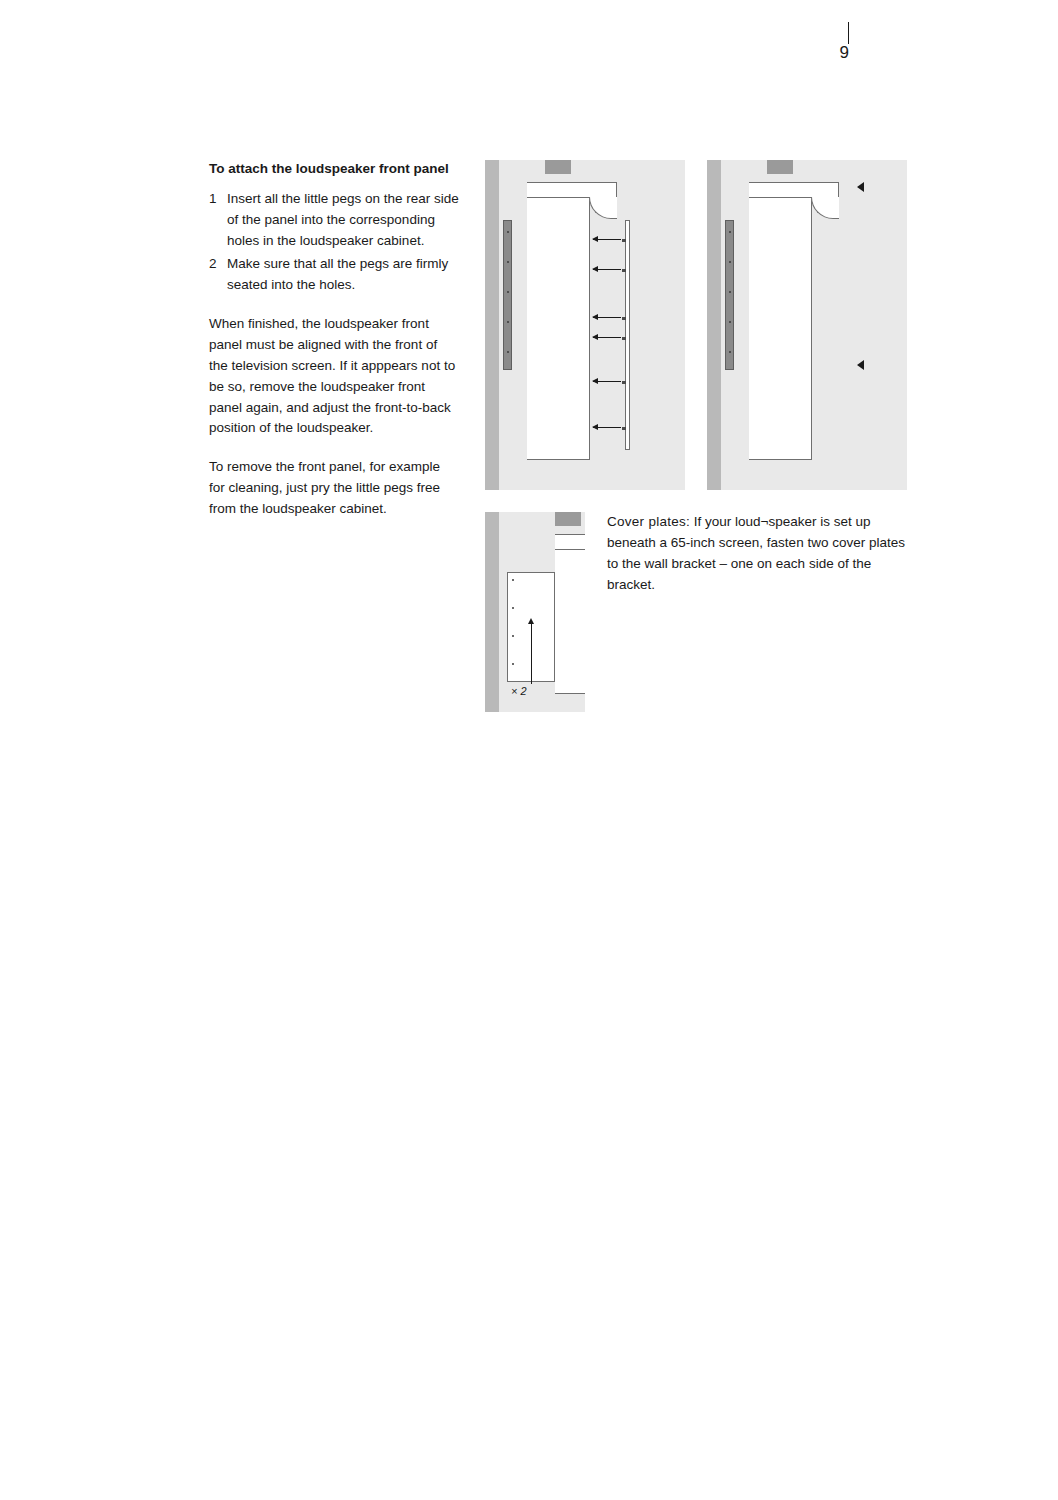9
To attach the loudspeaker front panel
Insert all the little pegs on the rear side of the panel into the corresponding holes in the loud­speaker cabinet.
Make sure that all the pegs are firmly seated into the holes.
When finished, the loudspeaker front panel must be aligned with the front of the television screen. If it apppears not to be so, remove the loudspeaker front panel again, and adjust the front-to-back position of the loudspeaker.
To remove the front panel, for example for cleaning, just pry the little pegs free from the loud­speaker cabinet.
× 2
Cover plates: If your loud¬speaker is set up beneath a 65-inch screen, fasten two cover plates to the wall bracket – one on each side of the bracket.